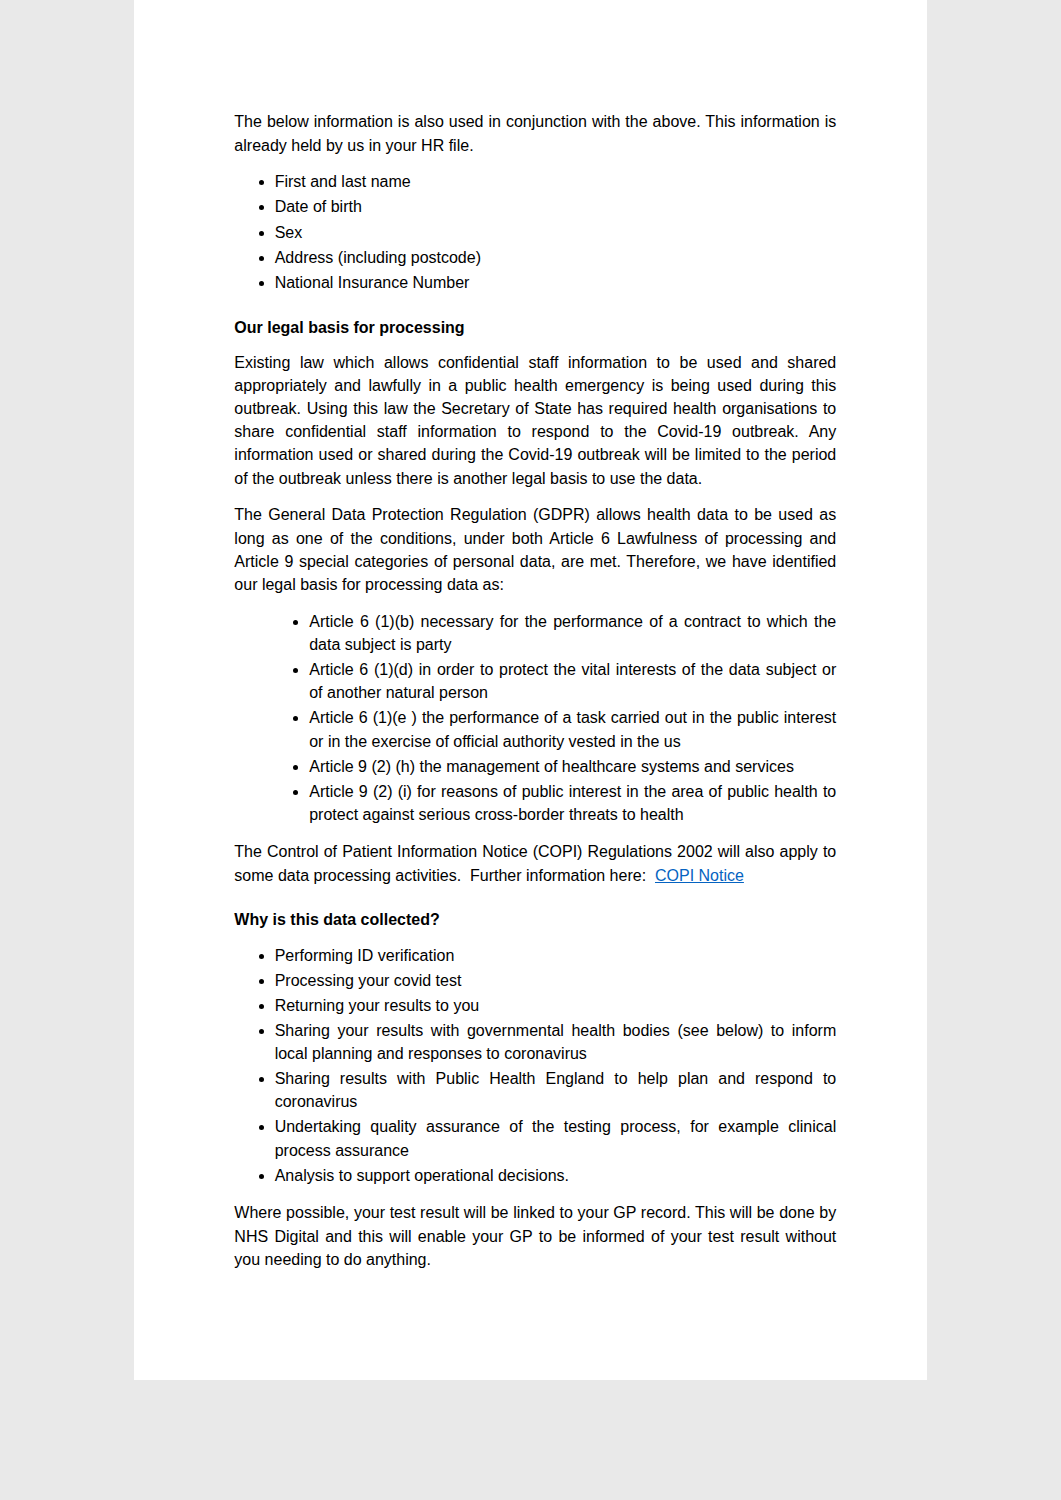The below information is also used in conjunction with the above. This information is already held by us in your HR file.
First and last name
Date of birth
Sex
Address (including postcode)
National Insurance Number
Our legal basis for processing
Existing law which allows confidential staff information to be used and shared appropriately and lawfully in a public health emergency is being used during this outbreak. Using this law the Secretary of State has required health organisations to share confidential staff information to respond to the Covid-19 outbreak. Any information used or shared during the Covid-19 outbreak will be limited to the period of the outbreak unless there is another legal basis to use the data.
The General Data Protection Regulation (GDPR) allows health data to be used as long as one of the conditions, under both Article 6 Lawfulness of processing and Article 9 special categories of personal data, are met. Therefore, we have identified our legal basis for processing data as:
Article 6 (1)(b) necessary for the performance of a contract to which the data subject is party
Article 6 (1)(d) in order to protect the vital interests of the data subject or of another natural person
Article 6 (1)(e ) the performance of a task carried out in the public interest or in the exercise of official authority vested in the us
Article 9 (2) (h) the management of healthcare systems and services
Article 9 (2) (i) for reasons of public interest in the area of public health to protect against serious cross-border threats to health
The Control of Patient Information Notice (COPI) Regulations 2002 will also apply to some data processing activities. Further information here: COPI Notice
Why is this data collected?
Performing ID verification
Processing your covid test
Returning your results to you
Sharing your results with governmental health bodies (see below) to inform local planning and responses to coronavirus
Sharing results with Public Health England to help plan and respond to coronavirus
Undertaking quality assurance of the testing process, for example clinical process assurance
Analysis to support operational decisions.
Where possible, your test result will be linked to your GP record. This will be done by NHS Digital and this will enable your GP to be informed of your test result without you needing to do anything.